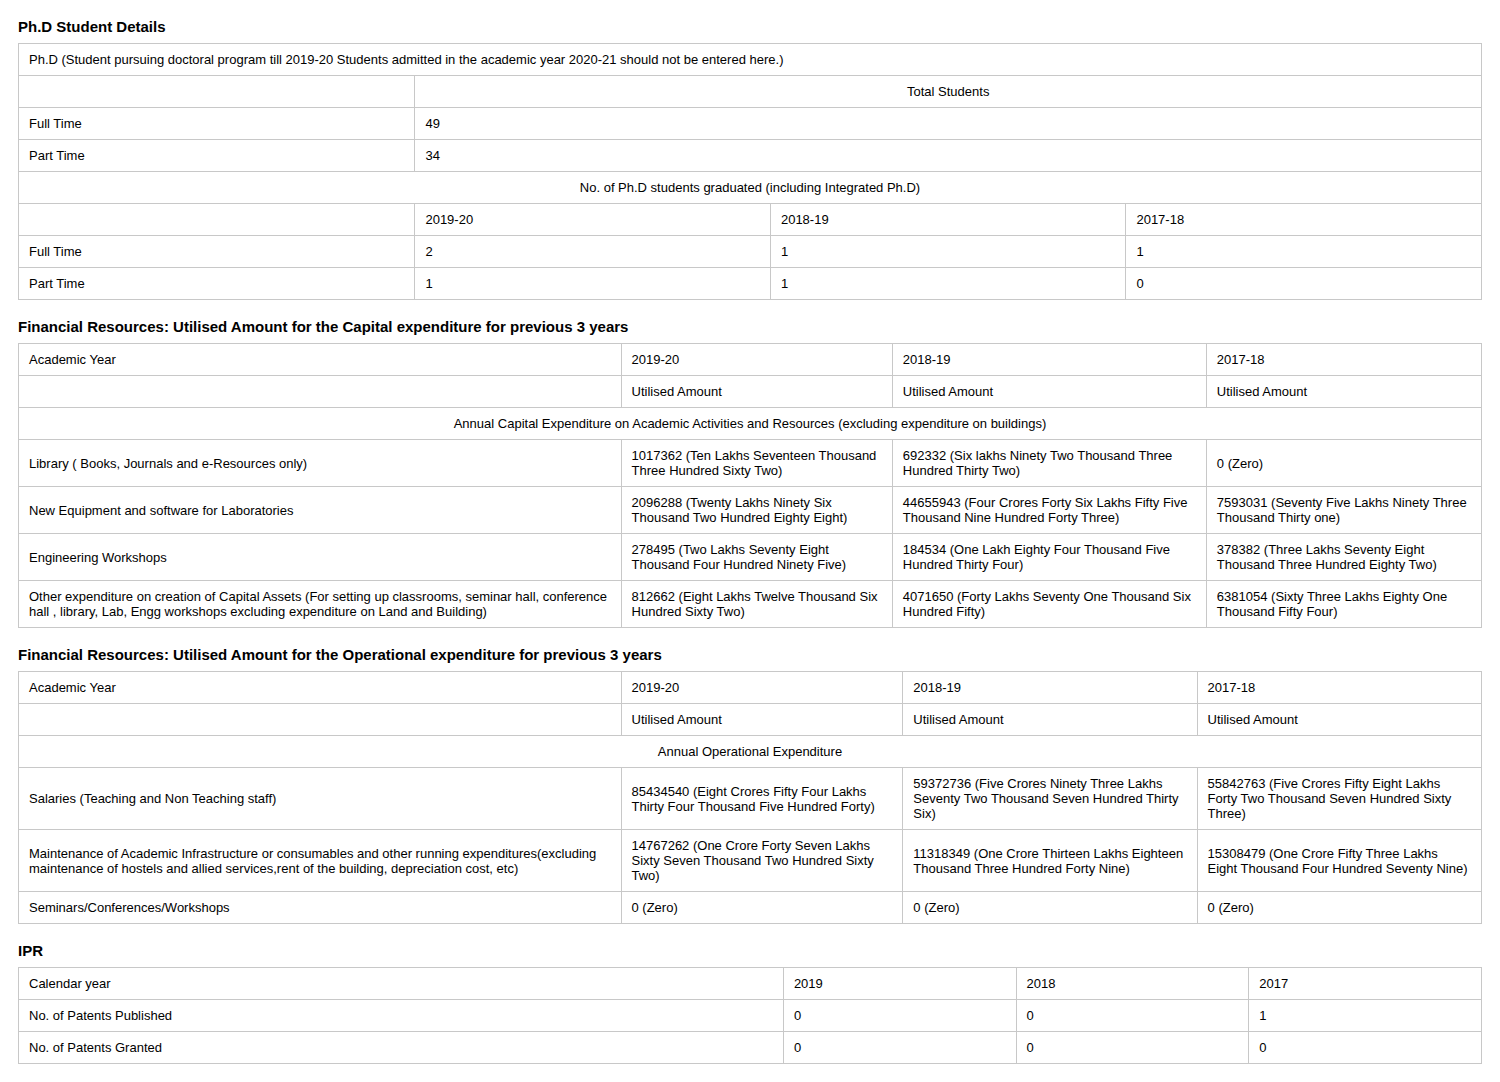Ph.D Student Details
| Ph.D (Student pursuing doctoral program till 2019-20 Students admitted in the academic year 2020-21 should not be entered here.) |
| --- |
| | Total Students |
| Full Time | 49 |
| Part Time | 34 |
| No. of Ph.D students graduated (including Integrated Ph.D) |
| | 2019-20 | 2018-19 | 2017-18 |
| Full Time | 2 | 1 | 1 |
| Part Time | 1 | 1 | 0 |
Financial Resources: Utilised Amount for the Capital expenditure for previous 3 years
| Academic Year | 2019-20 | 2018-19 | 2017-18 |
| --- | --- | --- | --- |
| | Utilised Amount | Utilised Amount | Utilised Amount |
| Annual Capital Expenditure on Academic Activities and Resources (excluding expenditure on buildings) |
| Library ( Books, Journals and e-Resources only) | 1017362 (Ten Lakhs Seventeen Thousand Three Hundred Sixty Two) | 692332 (Six lakhs Ninety Two Thousand Three Hundred Thirty Two) | 0 (Zero) |
| New Equipment and software for Laboratories | 2096288 (Twenty Lakhs Ninety Six Thousand Two Hundred Eighty Eight) | 44655943 (Four Crores Forty Six Lakhs Fifty Five Thousand Nine Hundred Forty Three) | 7593031 (Seventy Five Lakhs Ninety Three Thousand Thirty one) |
| Engineering Workshops | 278495 (Two Lakhs Seventy Eight Thousand Four Hundred Ninety Five) | 184534 (One Lakh Eighty Four Thousand Five Hundred Thirty Four) | 378382 (Three Lakhs Seventy Eight Thousand Three Hundred Eighty Two) |
| Other expenditure on creation of Capital Assets (For setting up classrooms, seminar hall, conference hall , library, Lab, Engg workshops excluding expenditure on Land and Building) | 812662 (Eight Lakhs Twelve Thousand Six Hundred Sixty Two) | 4071650 (Forty Lakhs Seventy One Thousand Six Hundred Fifty) | 6381054 (Sixty Three Lakhs Eighty One Thousand Fifty Four) |
Financial Resources: Utilised Amount for the Operational expenditure for previous 3 years
| Academic Year | 2019-20 | 2018-19 | 2017-18 |
| --- | --- | --- | --- |
| | Utilised Amount | Utilised Amount | Utilised Amount |
| Annual Operational Expenditure |
| Salaries (Teaching and Non Teaching staff) | 85434540 (Eight Crores Fifty Four Lakhs Thirty Four Thousand Five Hundred Forty) | 59372736 (Five Crores Ninety Three Lakhs Seventy Two Thousand Seven Hundred Thirty Six) | 55842763 (Five Crores Fifty Eight Lakhs Forty Two Thousand Seven Hundred Sixty Three) |
| Maintenance of Academic Infrastructure or consumables and other running expenditures(excluding maintenance of hostels and allied services,rent of the building, depreciation cost, etc) | 14767262 (One Crore Forty Seven Lakhs Sixty Seven Thousand Two Hundred Sixty Two) | 11318349 (One Crore Thirteen Lakhs Eighteen Thousand Three Hundred Forty Nine) | 15308479 (One Crore Fifty Three Lakhs Eight Thousand Four Hundred Seventy Nine) |
| Seminars/Conferences/Workshops | 0 (Zero) | 0 (Zero) | 0 (Zero) |
IPR
| Calendar year | 2019 | 2018 | 2017 |
| --- | --- | --- | --- |
| No. of Patents Published | 0 | 0 | 1 |
| No. of Patents Granted | 0 | 0 | 0 |